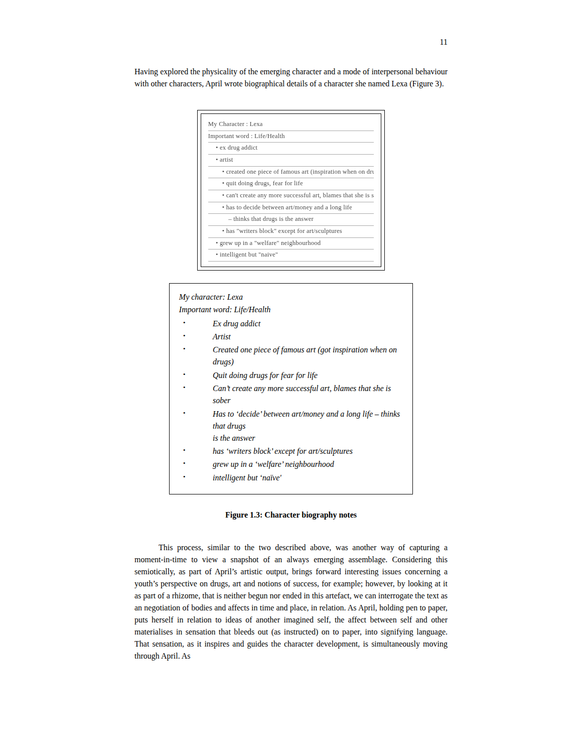11
Having explored the physicality of the emerging character and a mode of interpersonal behaviour with other characters, April wrote biographical details of a character she named Lexa (Figure 3).
My Character : Lexa
Important word : Life/Health
• ex drug addict
• artist
• created one piece of famous art (inspiration when on drugs)
• quit doing drugs, fear for life
• can't create any more successful art, blames that she is sober
• has to decide between art/money and a long life
– thinks that drugs is the answer
• has "writers block" except for art/sculptures
• grew up in a "welfare" neighbourhood
• intelligent but "naive"
My character: Lexa
Important word: Life/Health
Ex drug addict
Artist
Created one piece of famous art (got inspiration when on drugs)
Quit doing drugs for fear for life
Can’t create any more successful art, blames that she is sober
Has to ‘decide’ between art/money and a long life – thinks that drugsis the answer
has ‘writers block’ except for art/sculptures
grew up in a ‘welfare’ neighbourhood
intelligent but ‘naïve'
Figure 1.3: Character biography notes
This process, similar to the two described above, was another way of capturing a moment-in-time to view a snapshot of an always emerging assemblage. Considering this semiotically, as part of April’s artistic output, brings forward interesting issues concerning a youth’s perspective on drugs, art and notions of success, for example; however, by looking at it as part of a rhizome, that is neither begun nor ended in this artefact, we can interrogate the text as an negotiation of bodies and affects in time and place, in relation. As April, holding pen to paper, puts herself in relation to ideas of another imagined self, the affect between self and other materialises in sensation that bleeds out (as instructed) on to paper, into signifying language. That sensation, as it inspires and guides the character development, is simultaneously moving through April. As